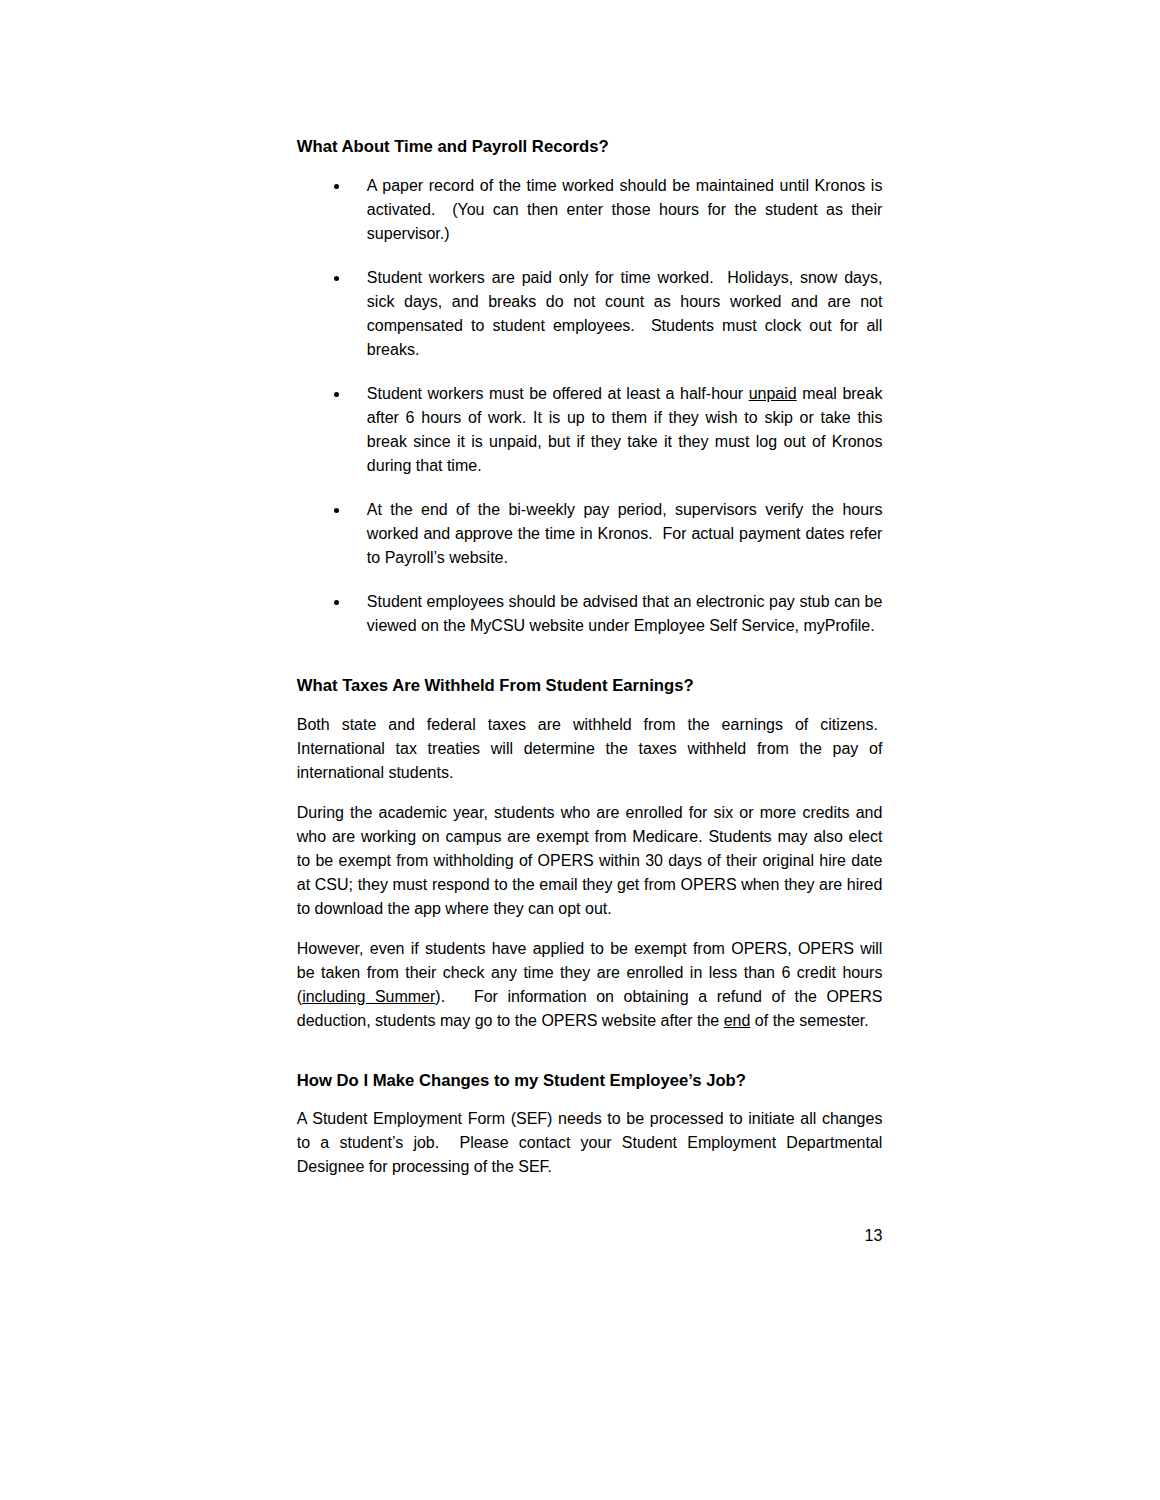What About Time and Payroll Records?
A paper record of the time worked should be maintained until Kronos is activated. (You can then enter those hours for the student as their supervisor.)
Student workers are paid only for time worked. Holidays, snow days, sick days, and breaks do not count as hours worked and are not compensated to student employees. Students must clock out for all breaks.
Student workers must be offered at least a half-hour unpaid meal break after 6 hours of work. It is up to them if they wish to skip or take this break since it is unpaid, but if they take it they must log out of Kronos during that time.
At the end of the bi-weekly pay period, supervisors verify the hours worked and approve the time in Kronos. For actual payment dates refer to Payroll’s website.
Student employees should be advised that an electronic pay stub can be viewed on the MyCSU website under Employee Self Service, myProfile.
What Taxes Are Withheld From Student Earnings?
Both state and federal taxes are withheld from the earnings of citizens. International tax treaties will determine the taxes withheld from the pay of international students.
During the academic year, students who are enrolled for six or more credits and who are working on campus are exempt from Medicare. Students may also elect to be exempt from withholding of OPERS within 30 days of their original hire date at CSU; they must respond to the email they get from OPERS when they are hired to download the app where they can opt out.
However, even if students have applied to be exempt from OPERS, OPERS will be taken from their check any time they are enrolled in less than 6 credit hours (including Summer). For information on obtaining a refund of the OPERS deduction, students may go to the OPERS website after the end of the semester.
How Do I Make Changes to my Student Employee’s Job?
A Student Employment Form (SEF) needs to be processed to initiate all changes to a student’s job. Please contact your Student Employment Departmental Designee for processing of the SEF.
13